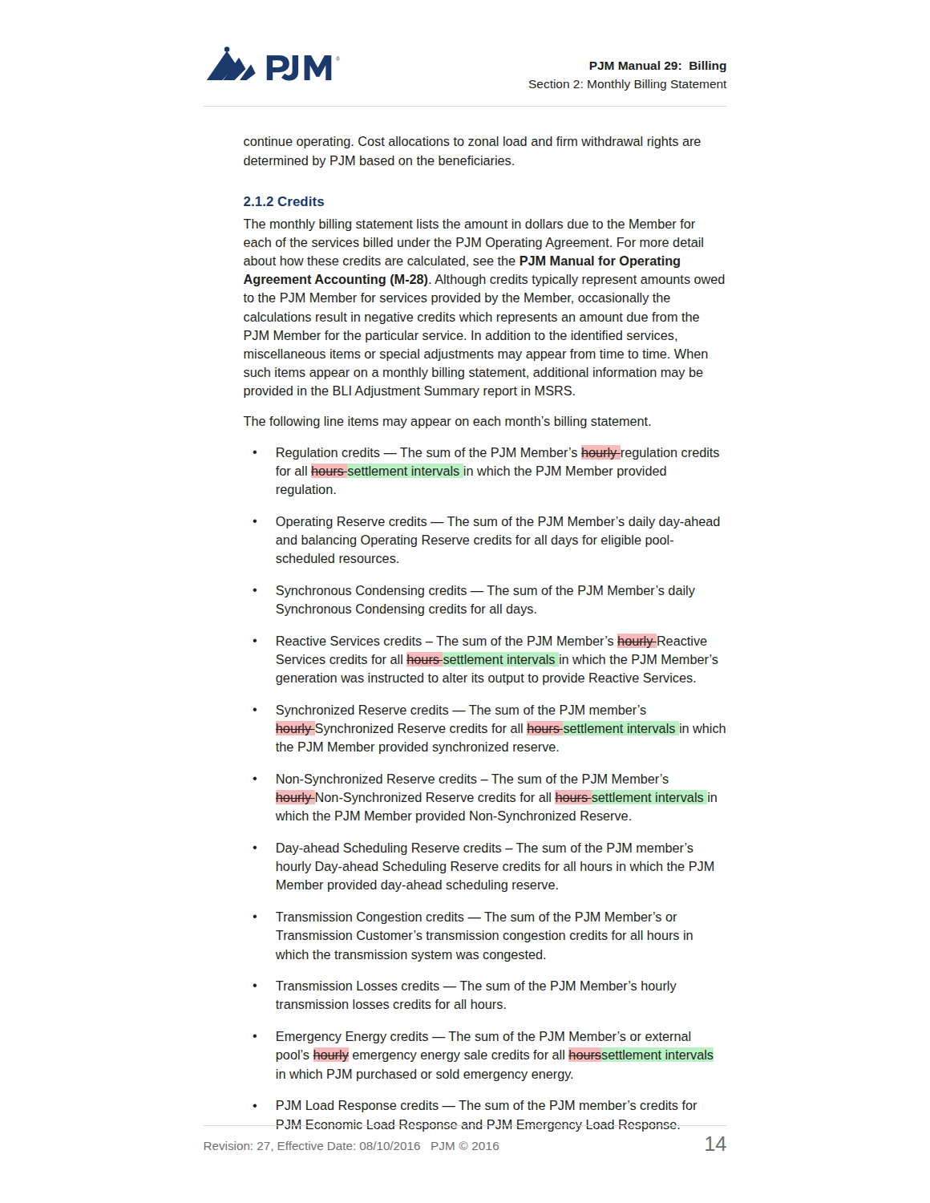®
PJM Manual 29: Billing
Section 2: Monthly Billing Statement
continue operating. Cost allocations to zonal load and firm withdrawal rights are determined by PJM based on the beneficiaries.
2.1.2 Credits
The monthly billing statement lists the amount in dollars due to the Member for each of the services billed under the PJM Operating Agreement. For more detail about how these credits are calculated, see the PJM Manual for Operating Agreement Accounting (M-28). Although credits typically represent amounts owed to the PJM Member for services provided by the Member, occasionally the calculations result in negative credits which represents an amount due from the PJM Member for the particular service. In addition to the identified services, miscellaneous items or special adjustments may appear from time to time. When such items appear on a monthly billing statement, additional information may be provided in the BLI Adjustment Summary report in MSRS.
The following line items may appear on each month’s billing statement.
Regulation credits — The sum of the PJM Member’s hourly regulation credits for all hours settlement intervals in which the PJM Member provided regulation.
Operating Reserve credits — The sum of the PJM Member’s daily day-ahead and balancing Operating Reserve credits for all days for eligible pool-scheduled resources.
Synchronous Condensing credits — The sum of the PJM Member’s daily Synchronous Condensing credits for all days.
Reactive Services credits – The sum of the PJM Member’s hourly Reactive Services credits for all hours settlement intervals in which the PJM Member’s generation was instructed to alter its output to provide Reactive Services.
Synchronized Reserve credits — The sum of the PJM member’s hourly Synchronized Reserve credits for all hours settlement intervals in which the PJM Member provided synchronized reserve.
Non-Synchronized Reserve credits – The sum of the PJM Member’s hourly Non-Synchronized Reserve credits for all hours settlement intervals in which the PJM Member provided Non-Synchronized Reserve.
Day-ahead Scheduling Reserve credits – The sum of the PJM member’s hourly Day-ahead Scheduling Reserve credits for all hours in which the PJM Member provided day-ahead scheduling reserve.
Transmission Congestion credits — The sum of the PJM Member’s or Transmission Customer’s transmission congestion credits for all hours in which the transmission system was congested.
Transmission Losses credits — The sum of the PJM Member’s hourly transmission losses credits for all hours.
Emergency Energy credits — The sum of the PJM Member’s or external pool’s hourly emergency energy sale credits for all hours settlement intervals in which PJM purchased or sold emergency energy.
PJM Load Response credits — The sum of the PJM member’s credits for PJM Economic Load Response and PJM Emergency Load Response.
Revision: 27, Effective Date: 08/10/2016 PJM © 2016
14